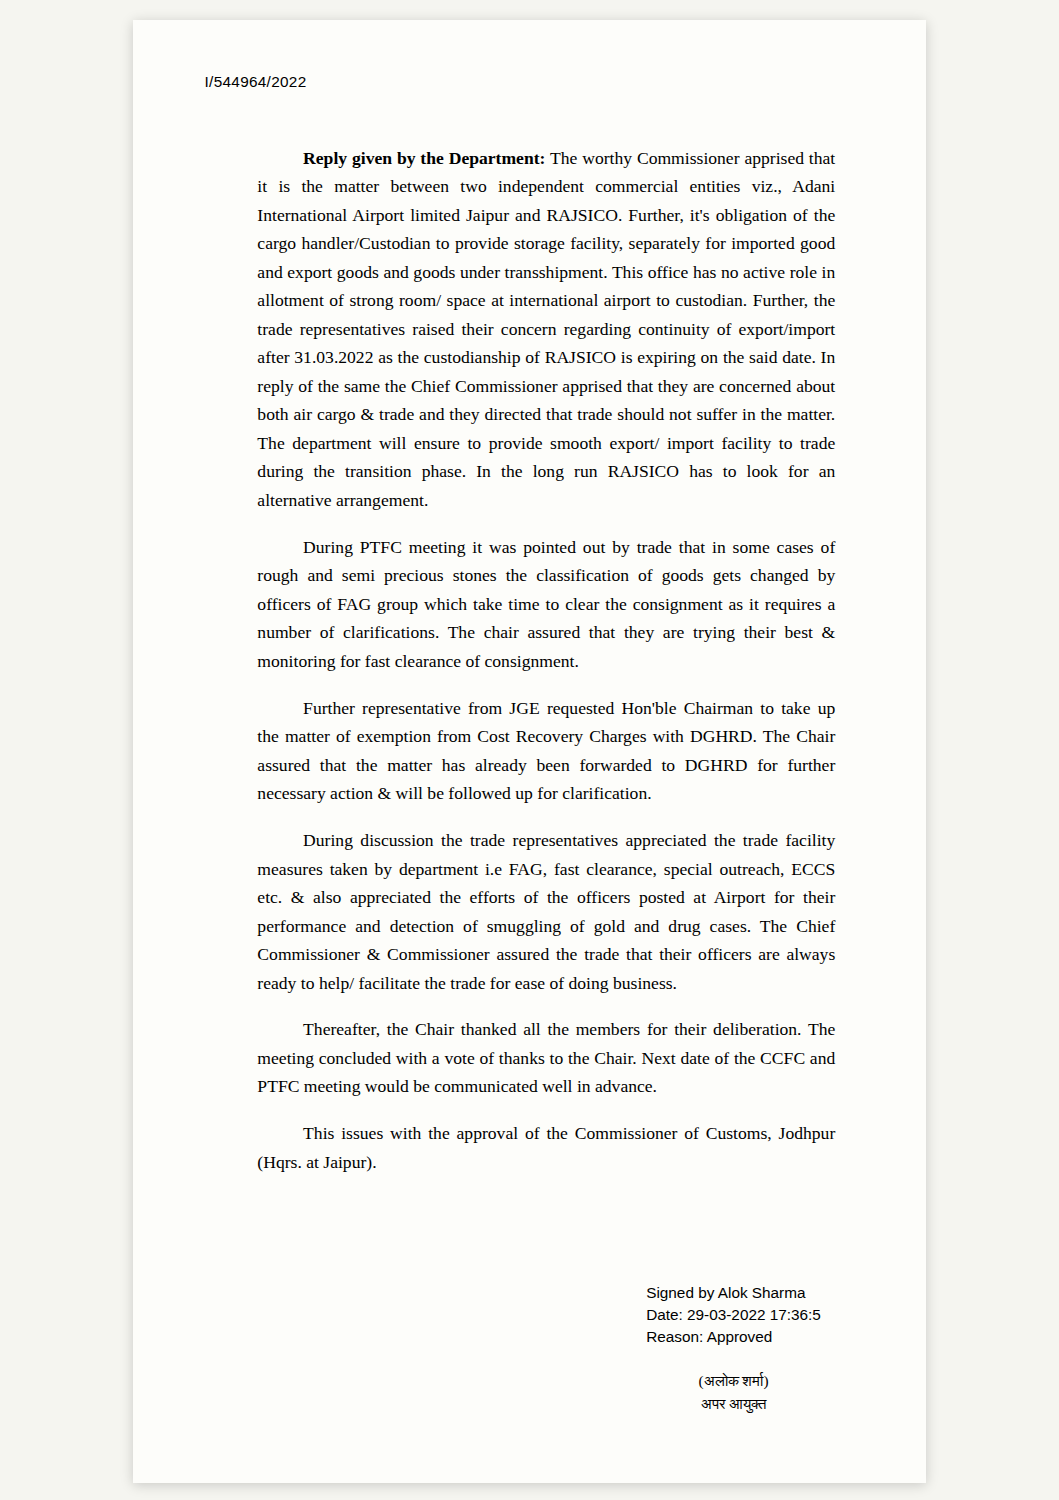I/544964/2022
Reply given by the Department: The worthy Commissioner apprised that it is the matter between two independent commercial entities viz., Adani International Airport limited Jaipur and RAJSICO. Further, it's obligation of the cargo handler/Custodian to provide storage facility, separately for imported good and export goods and goods under transshipment. This office has no active role in allotment of strong room/ space at international airport to custodian. Further, the trade representatives raised their concern regarding continuity of export/import after 31.03.2022 as the custodianship of RAJSICO is expiring on the said date. In reply of the same the Chief Commissioner apprised that they are concerned about both air cargo & trade and they directed that trade should not suffer in the matter. The department will ensure to provide smooth export/ import facility to trade during the transition phase. In the long run RAJSICO has to look for an alternative arrangement.
During PTFC meeting it was pointed out by trade that in some cases of rough and semi precious stones the classification of goods gets changed by officers of FAG group which take time to clear the consignment as it requires a number of clarifications. The chair assured that they are trying their best & monitoring for fast clearance of consignment.
Further representative from JGE requested Hon'ble Chairman to take up the matter of exemption from Cost Recovery Charges with DGHRD. The Chair assured that the matter has already been forwarded to DGHRD for further necessary action & will be followed up for clarification.
During discussion the trade representatives appreciated the trade facility measures taken by department i.e FAG, fast clearance, special outreach, ECCS etc. & also appreciated the efforts of the officers posted at Airport for their performance and detection of smuggling of gold and drug cases. The Chief Commissioner & Commissioner assured the trade that their officers are always ready to help/ facilitate the trade for ease of doing business.
Thereafter, the Chair thanked all the members for their deliberation. The meeting concluded with a vote of thanks to the Chair. Next date of the CCFC and PTFC meeting would be communicated well in advance.
This issues with the approval of the Commissioner of Customs, Jodhpur (Hqrs. at Jaipur).
Signed by Alok Sharma
Date: 29-03-2022 17:36:5
Reason: Approved
(अलोक शर्मा)
अपर आयुक्त